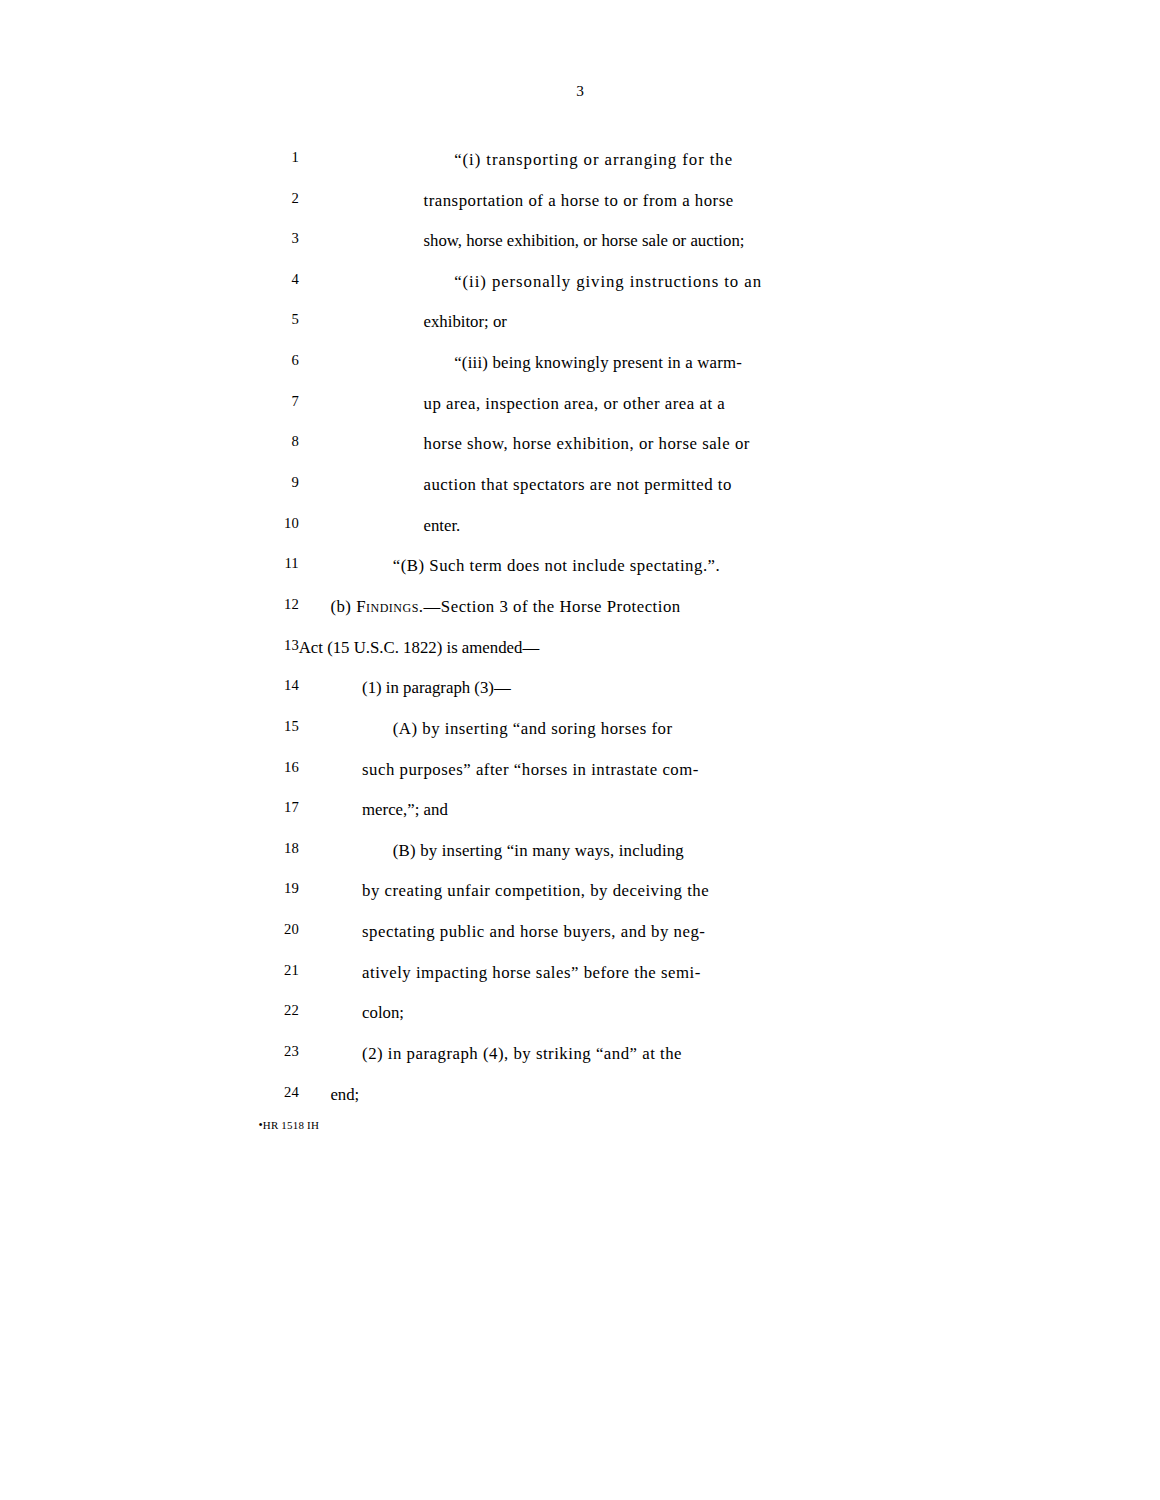3
| 1 | “(i) transporting or arranging for the |
| 2 | transportation of a horse to or from a horse |
| 3 | show, horse exhibition, or horse sale or auction; |
| 4 | “(ii) personally giving instructions to an |
| 5 | exhibitor; or |
| 6 | “(iii) being knowingly present in a warm- |
| 7 | up area, inspection area, or other area at a |
| 8 | horse show, horse exhibition, or horse sale or |
| 9 | auction that spectators are not permitted to |
| 10 | enter. |
| 11 | “(B) Such term does not include spectating.”. |
| 12 | (b) Findings. —Section 3 of the Horse Protection |
| 13 | Act (15 U.S.C. 1822) is amended— |
| 14 | (1) in paragraph (3)— |
| 15 | (A) by inserting “and soring horses for |
| 16 | such purposes” after “horses in intrastate com- |
| 17 | merce,”; and |
| 18 | (B) by inserting “in many ways, including |
| 19 | by creating unfair competition, by deceiving the |
| 20 | spectating public and horse buyers, and by neg- |
| 21 | atively impacting horse sales” before the semi- |
| 22 | colon; |
| 23 | (2) in paragraph (4), by striking “and” at the |
| 24 | end; |
•HR 1518 IH